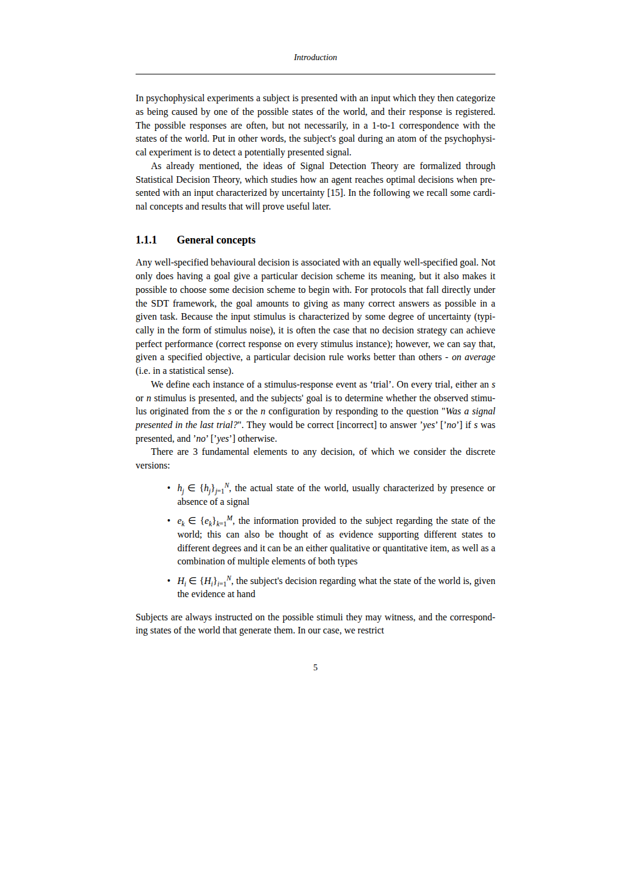Introduction
In psychophysical experiments a subject is presented with an input which they then categorize as being caused by one of the possible states of the world, and their response is registered. The possible responses are often, but not necessarily, in a 1-to-1 correspondence with the states of the world. Put in other words, the subject's goal during an atom of the psychophysical experiment is to detect a potentially presented signal.
As already mentioned, the ideas of Signal Detection Theory are formalized through Statistical Decision Theory, which studies how an agent reaches optimal decisions when presented with an input characterized by uncertainty [15]. In the following we recall some cardinal concepts and results that will prove useful later.
1.1.1 General concepts
Any well-specified behavioural decision is associated with an equally well-specified goal. Not only does having a goal give a particular decision scheme its meaning, but it also makes it possible to choose some decision scheme to begin with. For protocols that fall directly under the SDT framework, the goal amounts to giving as many correct answers as possible in a given task. Because the input stimulus is characterized by some degree of uncertainty (typically in the form of stimulus noise), it is often the case that no decision strategy can achieve perfect performance (correct response on every stimulus instance); however, we can say that, given a specified objective, a particular decision rule works better than others - on average (i.e. in a statistical sense).
We define each instance of a stimulus-response event as ‘trial’. On every trial, either an s or n stimulus is presented, and the subjects' goal is to determine whether the observed stimulus originated from the s or the n configuration by responding to the question "Was a signal presented in the last trial?". They would be correct [incorrect] to answer ’yes’ [’no’] if s was presented, and ’no’ [’yes’] otherwise.
There are 3 fundamental elements to any decision, of which we consider the discrete versions:
hj ∈ {hj}j=1N, the actual state of the world, usually characterized by presence or absence of a signal
ek ∈ {ek}k=1M, the information provided to the subject regarding the state of the world; this can also be thought of as evidence supporting different states to different degrees and it can be an either qualitative or quantitative item, as well as a combination of multiple elements of both types
Hi ∈ {Hi}i=1N, the subject's decision regarding what the state of the world is, given the evidence at hand
Subjects are always instructed on the possible stimuli they may witness, and the corresponding states of the world that generate them. In our case, we restrict
5